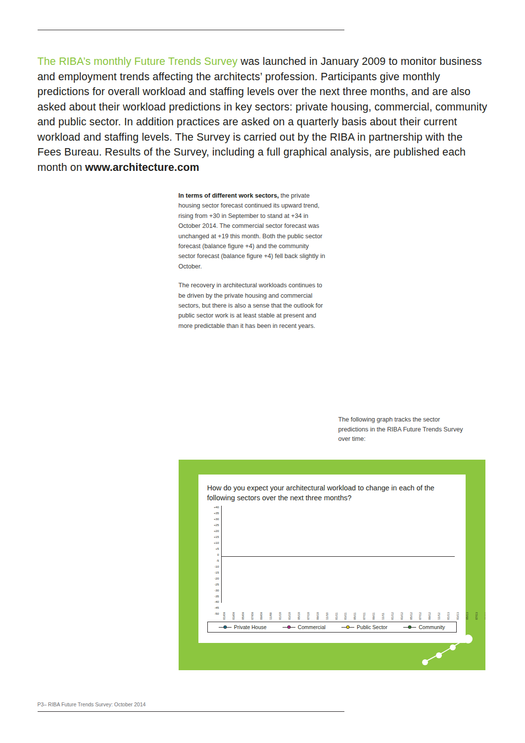The RIBA’s monthly Future Trends Survey was launched in January 2009 to monitor business and employment trends affecting the architects’ profession. Participants give monthly predictions for overall workload and staffing levels over the next three months, and are also asked about their workload predictions in key sectors: private housing, commercial, community and public sector. In addition practices are asked on a quarterly basis about their current workload and staffing levels. The Survey is carried out by the RIBA in partnership with the Fees Bureau. Results of the Survey, including a full graphical analysis, are published each month on www.architecture.com
In terms of different work sectors, the private housing sector forecast continued its upward trend, rising from +30 in September to stand at +34 in October 2014. The commercial sector forecast was unchanged at +19 this month. Both the public sector forecast (balance figure +4) and the community sector forecast (balance figure +4) fell back slightly in October.
The recovery in architectural workloads continues to be driven by the private housing and commercial sectors, but there is also a sense that the outlook for public sector work is at least stable at present and more predictable than it has been in recent years.
The following graph tracks the sector predictions in the RIBA Future Trends Survey over time:
How do you expect your architectural workload to change in each of the following sectors over the next three months?
+40 +35 +30 +25 +20 +15 +10 +5 0 -5 -10 -15 -20 -25 -30 -35 -40 -45 -50
01/09 03/09 05/09 07/09 09/09 11/09 01/10 03/10 05/10 07/10 09/10 11/10 01/11 03/11 05/11 07/11 09/11 11/11 01/12 03/12 05/12 07/12 09/12 11/12 01/13 03/13 05/13 07/13 09/13 11/13 01/14 03/14 05/14 07/14 09/14
Private House Commercial Public Sector Community
P3– RIBA Future Trends Survey: October 2014